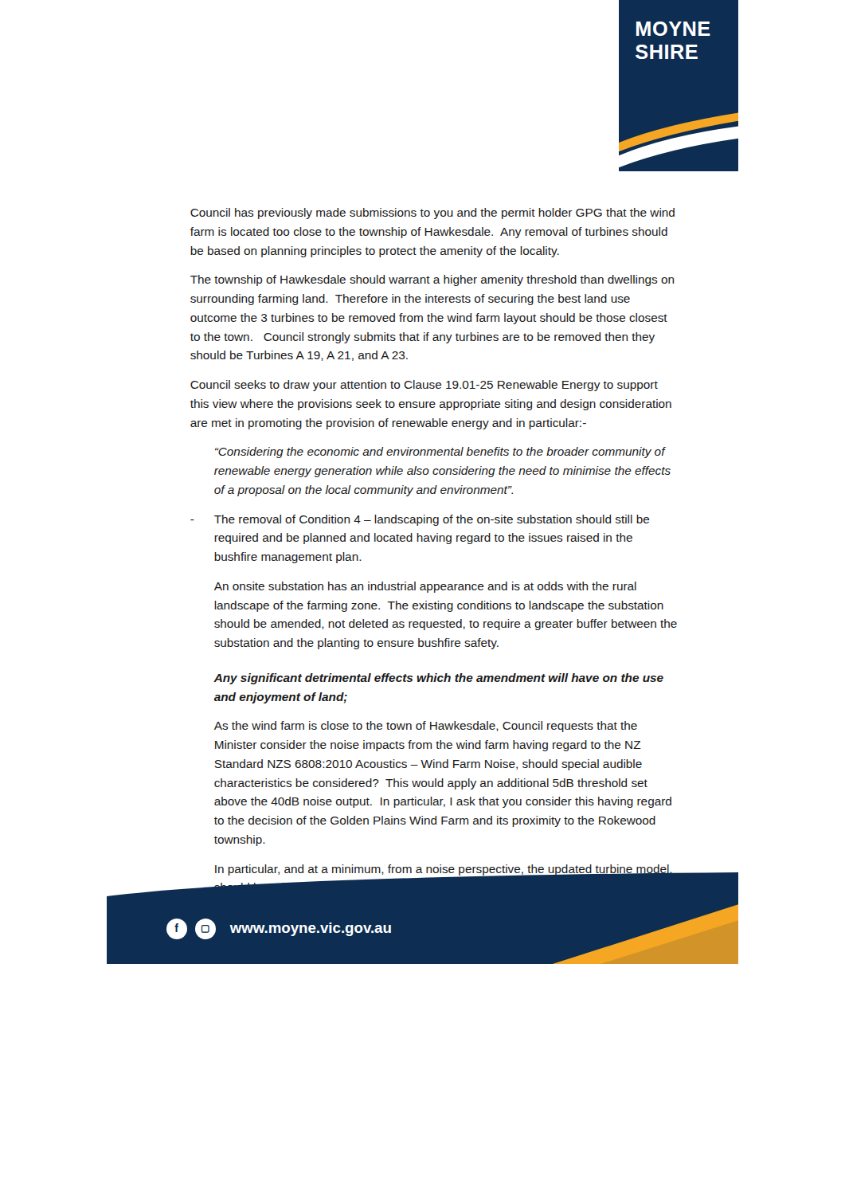MOYNE
SHIRE
Council has previously made submissions to you and the permit holder GPG that the wind farm is located too close to the township of Hawkesdale. Any removal of turbines should be based on planning principles to protect the amenity of the locality.
The township of Hawkesdale should warrant a higher amenity threshold than dwellings on surrounding farming land. Therefore in the interests of securing the best land use outcome the 3 turbines to be removed from the wind farm layout should be those closest to the town. Council strongly submits that if any turbines are to be removed then they should be Turbines A 19, A 21, and A 23.
Council seeks to draw your attention to Clause 19.01-25 Renewable Energy to support this view where the provisions seek to ensure appropriate siting and design consideration are met in promoting the provision of renewable energy and in particular:-
“Considering the economic and environmental benefits to the broader community of renewable energy generation while also considering the need to minimise the effects of a proposal on the local community and environment”.
- The removal of Condition 4 – landscaping of the on-site substation should still be required and be planned and located having regard to the issues raised in the bushfire management plan.
An onsite substation has an industrial appearance and is at odds with the rural landscape of the farming zone. The existing conditions to landscape the substation should be amended, not deleted as requested, to require a greater buffer between the substation and the planting to ensure bushfire safety.
Any significant detrimental effects which the amendment will have on the use and enjoyment of land;
As the wind farm is close to the town of Hawkesdale, Council requests that the Minister consider the noise impacts from the wind farm having regard to the NZ Standard NZS 6808:2010 Acoustics – Wind Farm Noise, should special audible characteristics be considered? This would apply an additional 5dB threshold set above the 40dB noise output. In particular, I ask that you consider this having regard to the decision of the Golden Plains Wind Farm and its proximity to the Rokewood township.
In particular, and at a minimum, from a noise perspective, the updated turbine model, should be referenced having regard to the Background Noise assessments that were submitted to accompany the extension of the permit in 2020.
Condition 3 outlines turbine specifications, it would benefit from including the maximum sound level which the turbine can emit.
f
▢
www.moyne.vic.gov.au